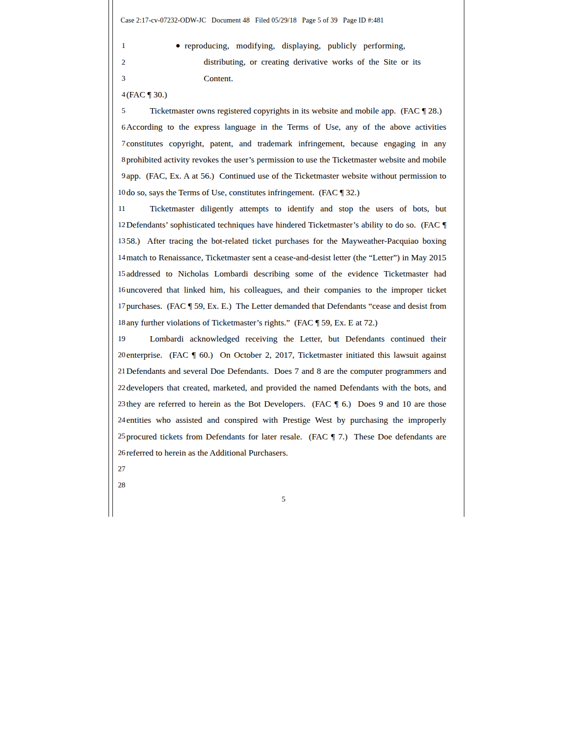Case 2:17-cv-07232-ODW-JC Document 48 Filed 05/29/18 Page 5 of 39 Page ID #:481
1
2
3
4
5
6
7
8
9
10
11
12
13
14
15
16
17
18
19
20
21
22
23
24
25
26
27
28
● reproducing, modifying, displaying, publicly performing, distributing, or creating derivative works of the Site or its Content.
(FAC ¶ 30.)
Ticketmaster owns registered copyrights in its website and mobile app. (FAC ¶ 28.) According to the express language in the Terms of Use, any of the above activities constitutes copyright, patent, and trademark infringement, because engaging in any prohibited activity revokes the user’s permission to use the Ticketmaster website and mobile app. (FAC, Ex. A at 56.) Continued use of the Ticketmaster website without permission to do so, says the Terms of Use, constitutes infringement. (FAC ¶ 32.)
Ticketmaster diligently attempts to identify and stop the users of bots, but Defendants’ sophisticated techniques have hindered Ticketmaster’s ability to do so. (FAC ¶ 58.) After tracing the bot-related ticket purchases for the Mayweather-Pacquiao boxing match to Renaissance, Ticketmaster sent a cease-and-desist letter (the “Letter”) in May 2015 addressed to Nicholas Lombardi describing some of the evidence Ticketmaster had uncovered that linked him, his colleagues, and their companies to the improper ticket purchases. (FAC ¶ 59, Ex. E.) The Letter demanded that Defendants “cease and desist from any further violations of Ticketmaster’s rights.” (FAC ¶ 59, Ex. E at 72.)
Lombardi acknowledged receiving the Letter, but Defendants continued their enterprise. (FAC ¶ 60.) On October 2, 2017, Ticketmaster initiated this lawsuit against Defendants and several Doe Defendants. Does 7 and 8 are the computer programmers and developers that created, marketed, and provided the named Defendants with the bots, and they are referred to herein as the Bot Developers. (FAC ¶ 6.) Does 9 and 10 are those entities who assisted and conspired with Prestige West by purchasing the improperly procured tickets from Defendants for later resale. (FAC ¶ 7.) These Doe defendants are referred to herein as the Additional Purchasers.
5